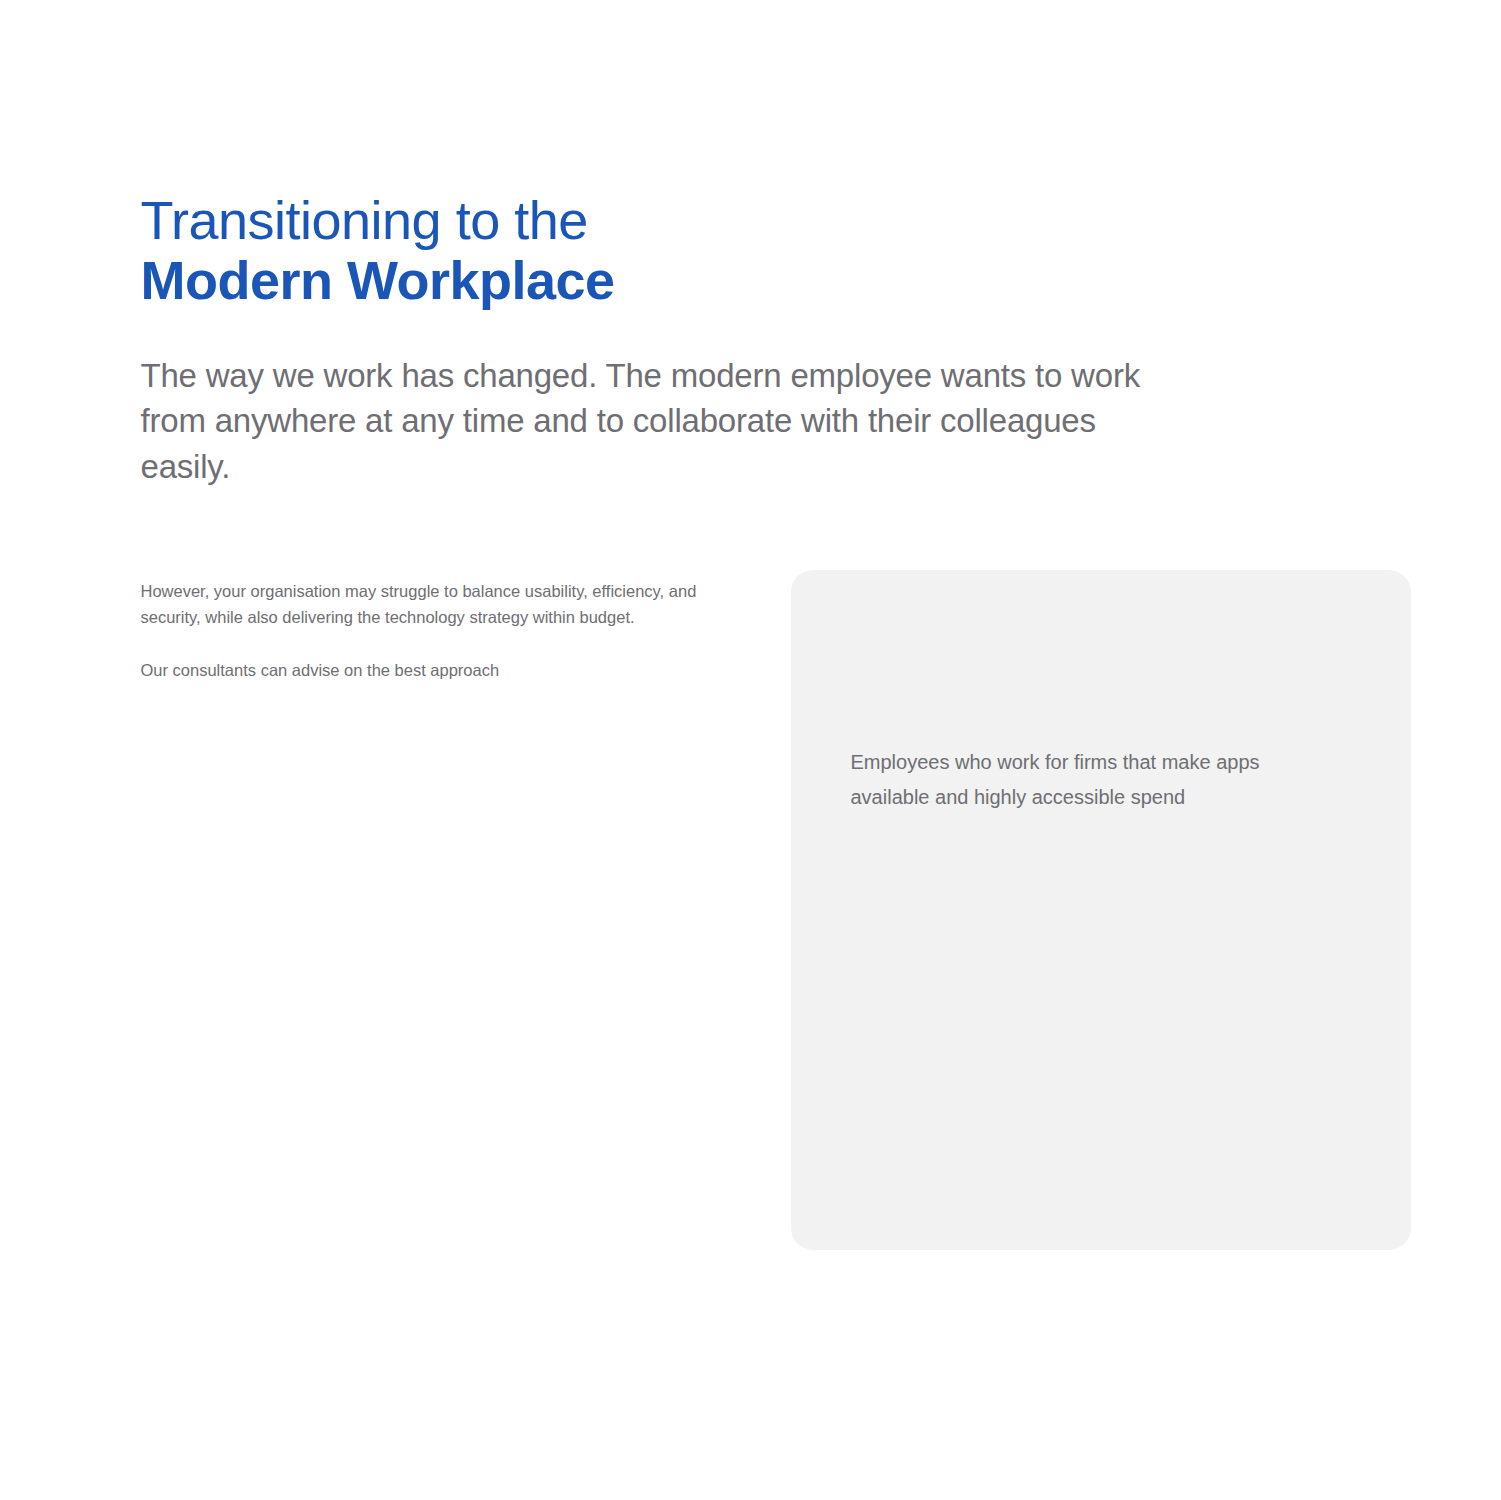Transitioning to the Modern Workplace
The way we work has changed. The modern employee wants to work from anywhere at any time and to collaborate with their colleagues easily.
However, your organisation may struggle to balance usability, efficiency, and security, while also delivering the technology strategy within budget.
Our consultants can advise on the best approach
Employees who work for firms that make apps available and highly accessible spend